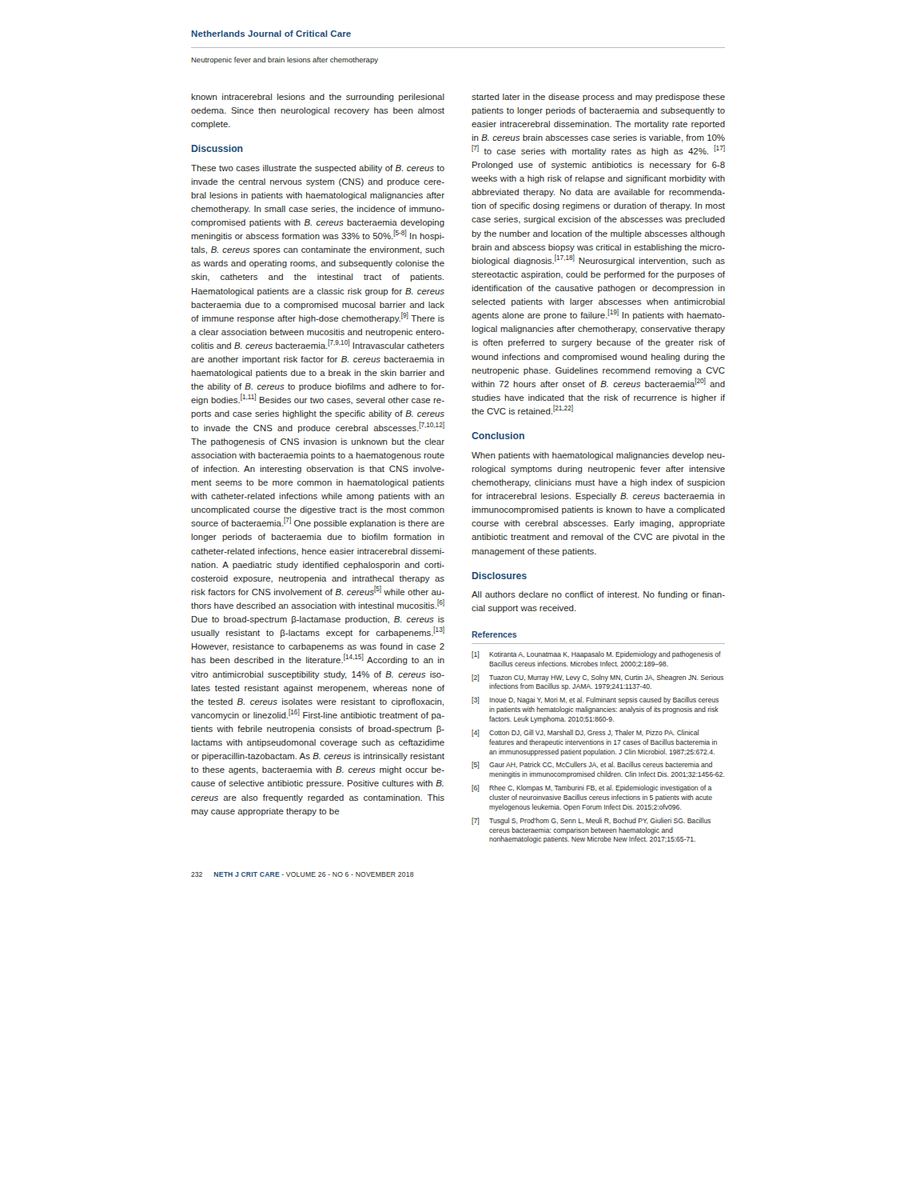Netherlands Journal of Critical Care
Neutropenic fever and brain lesions after chemotherapy
known intracerebral lesions and the surrounding perilesional oedema. Since then neurological recovery has been almost complete.
Discussion
These two cases illustrate the suspected ability of B. cereus to invade the central nervous system (CNS) and produce cerebral lesions in patients with haematological malignancies after chemotherapy. In small case series, the incidence of immunocompromised patients with B. cereus bacteraemia developing meningitis or abscess formation was 33% to 50%.[5-8] In hospitals, B. cereus spores can contaminate the environment, such as wards and operating rooms, and subsequently colonise the skin, catheters and the intestinal tract of patients. Haematological patients are a classic risk group for B. cereus bacteraemia due to a compromised mucosal barrier and lack of immune response after high-dose chemotherapy.[9] There is a clear association between mucositis and neutropenic enterocolitis and B. cereus bacteraemia.[7,9,10] Intravascular catheters are another important risk factor for B. cereus bacteraemia in haematological patients due to a break in the skin barrier and the ability of B. cereus to produce biofilms and adhere to foreign bodies.[1,11] Besides our two cases, several other case reports and case series highlight the specific ability of B. cereus to invade the CNS and produce cerebral abscesses.[7,10,12] The pathogenesis of CNS invasion is unknown but the clear association with bacteraemia points to a haematogenous route of infection. An interesting observation is that CNS involvement seems to be more common in haematological patients with catheter-related infections while among patients with an uncomplicated course the digestive tract is the most common source of bacteraemia.[7] One possible explanation is there are longer periods of bacteraemia due to biofilm formation in catheter-related infections, hence easier intracerebral dissemination. A paediatric study identified cephalosporin and corticosteroid exposure, neutropenia and intrathecal therapy as risk factors for CNS involvement of B. cereus[5] while other authors have described an association with intestinal mucositis.[6] Due to broad-spectrum β-lactamase production, B. cereus is usually resistant to β-lactams except for carbapenems.[13] However, resistance to carbapenems as was found in case 2 has been described in the literature.[14,15] According to an in vitro antimicrobial susceptibility study, 14% of B. cereus isolates tested resistant against meropenem, whereas none of the tested B. cereus isolates were resistant to ciprofloxacin, vancomycin or linezolid.[16] First-line antibiotic treatment of patients with febrile neutropenia consists of broad-spectrum β-lactams with antipseudomonal coverage such as ceftazidime or piperacillin-tazobactam. As B. cereus is intrinsically resistant to these agents, bacteraemia with B. cereus might occur because of selective antibiotic pressure. Positive cultures with B. cereus are also frequently regarded as contamination. This may cause appropriate therapy to be
started later in the disease process and may predispose these patients to longer periods of bacteraemia and subsequently to easier intracerebral dissemination. The mortality rate reported in B. cereus brain abscesses case series is variable, from 10% [7] to case series with mortality rates as high as 42%. [17] Prolonged use of systemic antibiotics is necessary for 6-8 weeks with a high risk of relapse and significant morbidity with abbreviated therapy. No data are available for recommendation of specific dosing regimens or duration of therapy. In most case series, surgical excision of the abscesses was precluded by the number and location of the multiple abscesses although brain and abscess biopsy was critical in establishing the microbiological diagnosis.[17,18] Neurosurgical intervention, such as stereotactic aspiration, could be performed for the purposes of identification of the causative pathogen or decompression in selected patients with larger abscesses when antimicrobial agents alone are prone to failure.[19] In patients with haematological malignancies after chemotherapy, conservative therapy is often preferred to surgery because of the greater risk of wound infections and compromised wound healing during the neutropenic phase. Guidelines recommend removing a CVC within 72 hours after onset of B. cereus bacteraemia[20] and studies have indicated that the risk of recurrence is higher if the CVC is retained.[21,22]
Conclusion
When patients with haematological malignancies develop neurological symptoms during neutropenic fever after intensive chemotherapy, clinicians must have a high index of suspicion for intracerebral lesions. Especially B. cereus bacteraemia in immunocompromised patients is known to have a complicated course with cerebral abscesses. Early imaging, appropriate antibiotic treatment and removal of the CVC are pivotal in the management of these patients.
Disclosures
All authors declare no conflict of interest. No funding or financial support was received.
References
[1] Kotiranta A, Lounatmaa K, Haapasalo M. Epidemiology and pathogenesis of Bacillus cereus infections. Microbes Infect. 2000;2:189–98.
[2] Tuazon CU, Murray HW, Levy C, Solny MN, Curtin JA, Sheagren JN. Serious infections from Bacillus sp. JAMA. 1979;241:1137-40.
[3] Inoue D, Nagai Y, Mori M, et al. Fulminant sepsis caused by Bacillus cereus in patients with hematologic malignancies: analysis of its prognosis and risk factors. Leuk Lymphoma. 2010;51:860-9.
[4] Cotton DJ, Gill VJ, Marshall DJ, Gress J, Thaler M, Pizzo PA. Clinical features and therapeutic interventions in 17 cases of Bacillus bacteremia in an immunosuppressed patient population. J Clin Microbiol. 1987;25:672.4.
[5] Gaur AH, Patrick CC, McCullers JA, et al. Bacillus cereus bacteremia and meningitis in immunocompromised children. Clin Infect Dis. 2001;32:1456-62.
[6] Rhee C, Klompas M, Tamburini FB, et al. Epidemiologic investigation of a cluster of neuroinvasive Bacillus cereus infections in 5 patients with acute myelogenous leukemia. Open Forum Infect Dis. 2015;2:ofv096.
[7] Tusgul S, Prod'hom G, Senn L, Meuli R, Bochud PY, Giulieri SG. Bacillus cereus bacteraemia: comparison between haematologic and nonhaematologic patients. New Microbe New Infect. 2017;15:65-71.
232 NETH J CRIT CARE - VOLUME 26 - NO 6 - NOVEMBER 2018